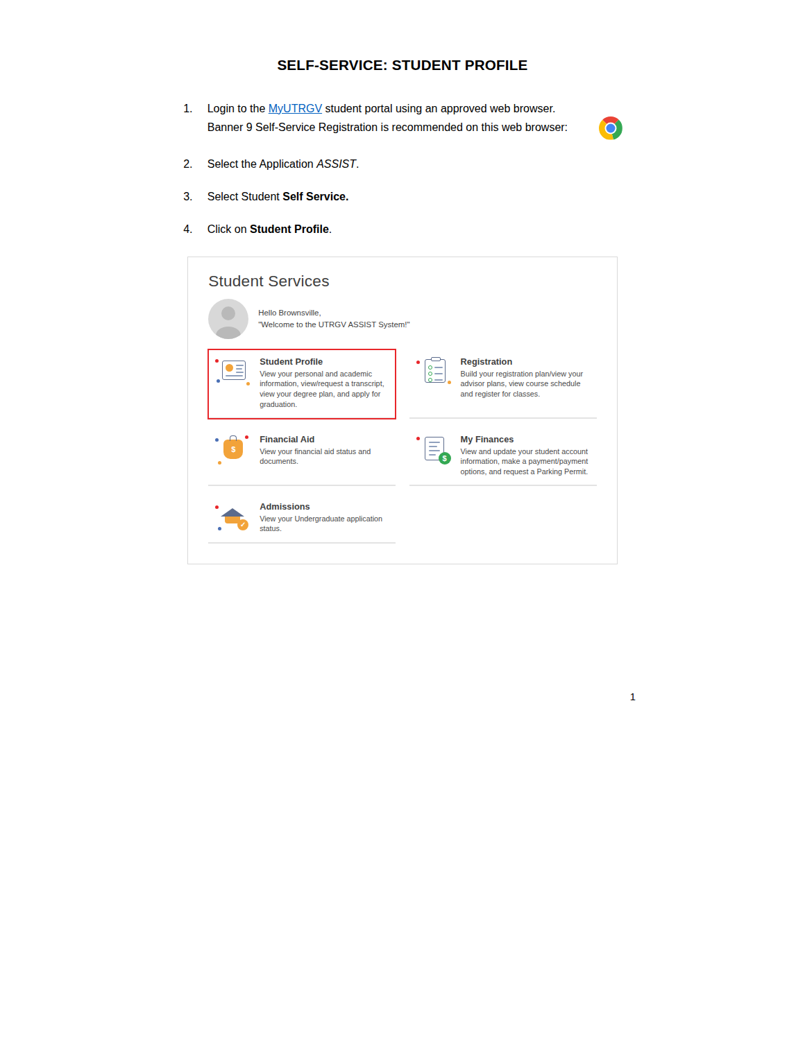SELF-SERVICE: STUDENT PROFILE
Login to the MyUTRGV student portal using an approved web browser. Banner 9 Self-Service Registration is recommended on this web browser:
Select the Application ASSIST.
Select Student Self Service.
Click on Student Profile.
Student Services
Hello Brownsville,
"Welcome to the UTRGV ASSIST System!"
Student Profile
View your personal and academic information, view/request a transcript, view your degree plan, and apply for graduation.
Registration
Build your registration plan/view your advisor plans, view course schedule and register for classes.
$
Financial Aid
View your financial aid status and documents.
$
My Finances
View and update your student account information, make a payment/payment options, and request a Parking Permit.
✓
Admissions
View your Undergraduate application status.
1